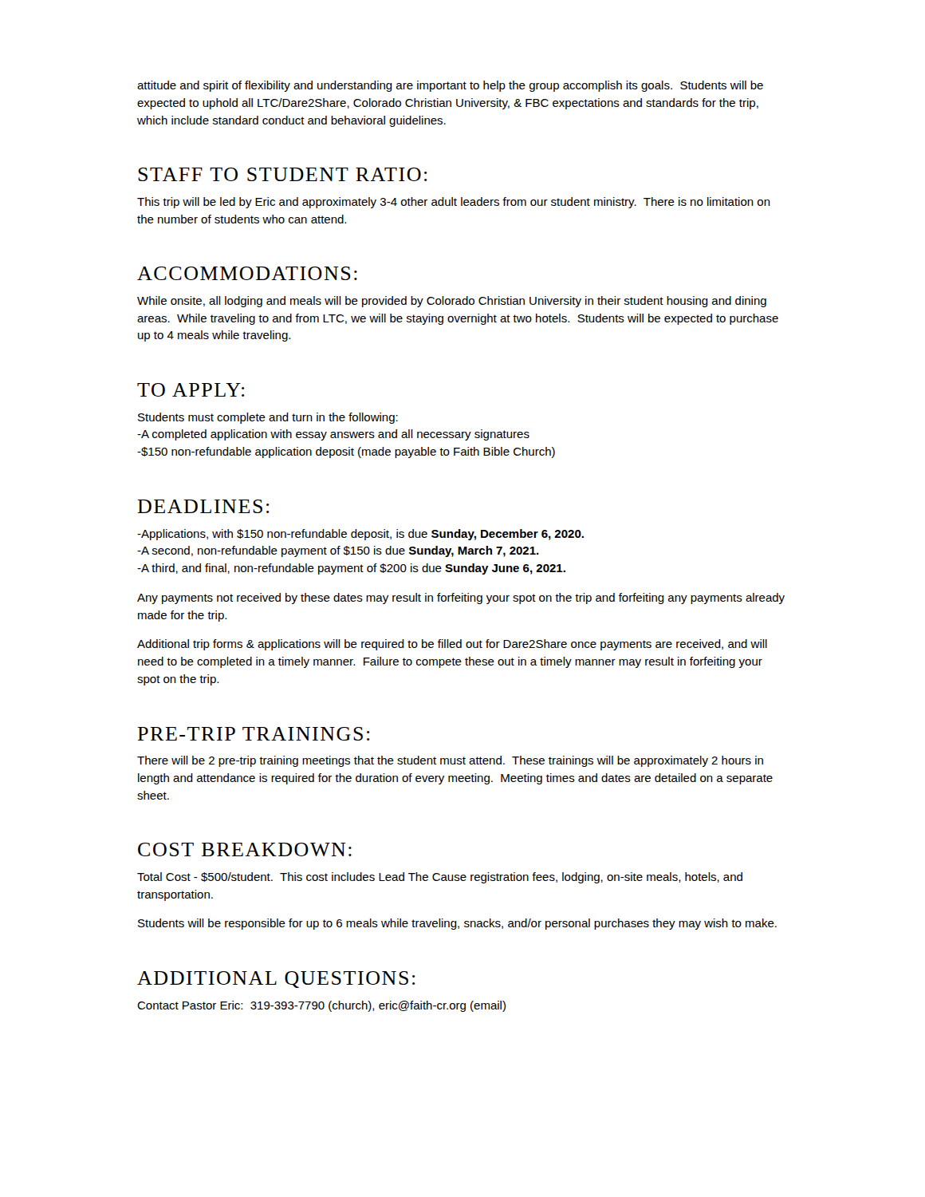attitude and spirit of flexibility and understanding are important to help the group accomplish its goals. Students will be expected to uphold all LTC/Dare2Share, Colorado Christian University, & FBC expectations and standards for the trip, which include standard conduct and behavioral guidelines.
Staff to Student Ratio:
This trip will be led by Eric and approximately 3-4 other adult leaders from our student ministry. There is no limitation on the number of students who can attend.
Accommodations:
While onsite, all lodging and meals will be provided by Colorado Christian University in their student housing and dining areas. While traveling to and from LTC, we will be staying overnight at two hotels. Students will be expected to purchase up to 4 meals while traveling.
To Apply:
Students must complete and turn in the following:
-A completed application with essay answers and all necessary signatures
-$150 non-refundable application deposit (made payable to Faith Bible Church)
Deadlines:
-Applications, with $150 non-refundable deposit, is due Sunday, December 6, 2020.
-A second, non-refundable payment of $150 is due Sunday, March 7, 2021.
-A third, and final, non-refundable payment of $200 is due Sunday June 6, 2021.
Any payments not received by these dates may result in forfeiting your spot on the trip and forfeiting any payments already made for the trip.
Additional trip forms & applications will be required to be filled out for Dare2Share once payments are received, and will need to be completed in a timely manner. Failure to compete these out in a timely manner may result in forfeiting your spot on the trip.
Pre-Trip Trainings:
There will be 2 pre-trip training meetings that the student must attend. These trainings will be approximately 2 hours in length and attendance is required for the duration of every meeting. Meeting times and dates are detailed on a separate sheet.
Cost Breakdown:
Total Cost - $500/student. This cost includes Lead The Cause registration fees, lodging, on-site meals, hotels, and transportation.
Students will be responsible for up to 6 meals while traveling, snacks, and/or personal purchases they may wish to make.
Additional Questions:
Contact Pastor Eric: 319-393-7790 (church), eric@faith-cr.org (email)